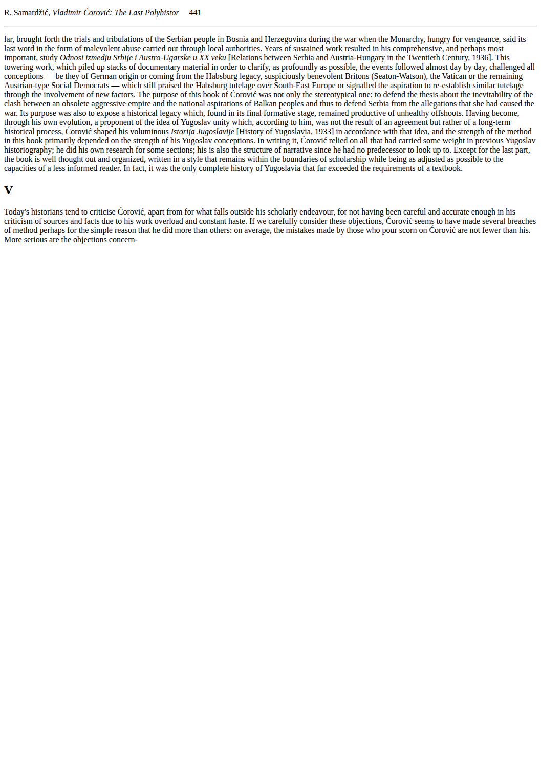R. Samardžić, Vladimir Ćorović: The Last Polyhistor 441
lar, brought forth the trials and tribulations of the Serbian people in Bosnia and Herzegovina during the war when the Monarchy, hungry for vengeance, said its last word in the form of malevolent abuse carried out through local authorities. Years of sustained work resulted in his comprehensive, and perhaps most important, study Odnosi izmedju Srbije i Austro-Ugarske u XX veku [Relations between Serbia and Austria-Hungary in the Twentieth Century, 1936]. This towering work, which piled up stacks of documentary material in order to clarify, as profoundly as possible, the events followed almost day by day, challenged all conceptions — be they of German origin or coming from the Habsburg legacy, suspiciously benevolent Britons (Seaton-Watson), the Vatican or the remaining Austrian-type Social Democrats — which still praised the Habsburg tutelage over South-East Europe or signalled the aspiration to re-establish similar tutelage through the involvement of new factors. The purpose of this book of Ćorović was not only the stereotypical one: to defend the thesis about the inevitability of the clash between an obsolete aggressive empire and the national aspirations of Balkan peoples and thus to defend Serbia from the allegations that she had caused the war. Its purpose was also to expose a historical legacy which, found in its final formative stage, remained productive of unhealthy offshoots. Having become, through his own evolution, a proponent of the idea of Yugoslav unity which, according to him, was not the result of an agreement but rather of a long-term historical process, Ćorović shaped his voluminous Istorija Jugoslavije [History of Yugoslavia, 1933] in accordance with that idea, and the strength of the method in this book primarily depended on the strength of his Yugoslav conceptions. In writing it, Ćorović relied on all that had carried some weight in previous Yugoslav historiography; he did his own research for some sections; his is also the structure of narrative since he had no predecessor to look up to. Except for the last part, the book is well thought out and organized, written in a style that remains within the boundaries of scholarship while being as adjusted as possible to the capacities of a less informed reader. In fact, it was the only complete history of Yugoslavia that far exceeded the requirements of a textbook.
V
Today's historians tend to criticise Ćorović, apart from for what falls outside his scholarly endeavour, for not having been careful and accurate enough in his criticism of sources and facts due to his work overload and constant haste. If we carefully consider these objections, Ćorović seems to have made several breaches of method perhaps for the simple reason that he did more than others: on average, the mistakes made by those who pour scorn on Ćorović are not fewer than his. More serious are the objections concern-